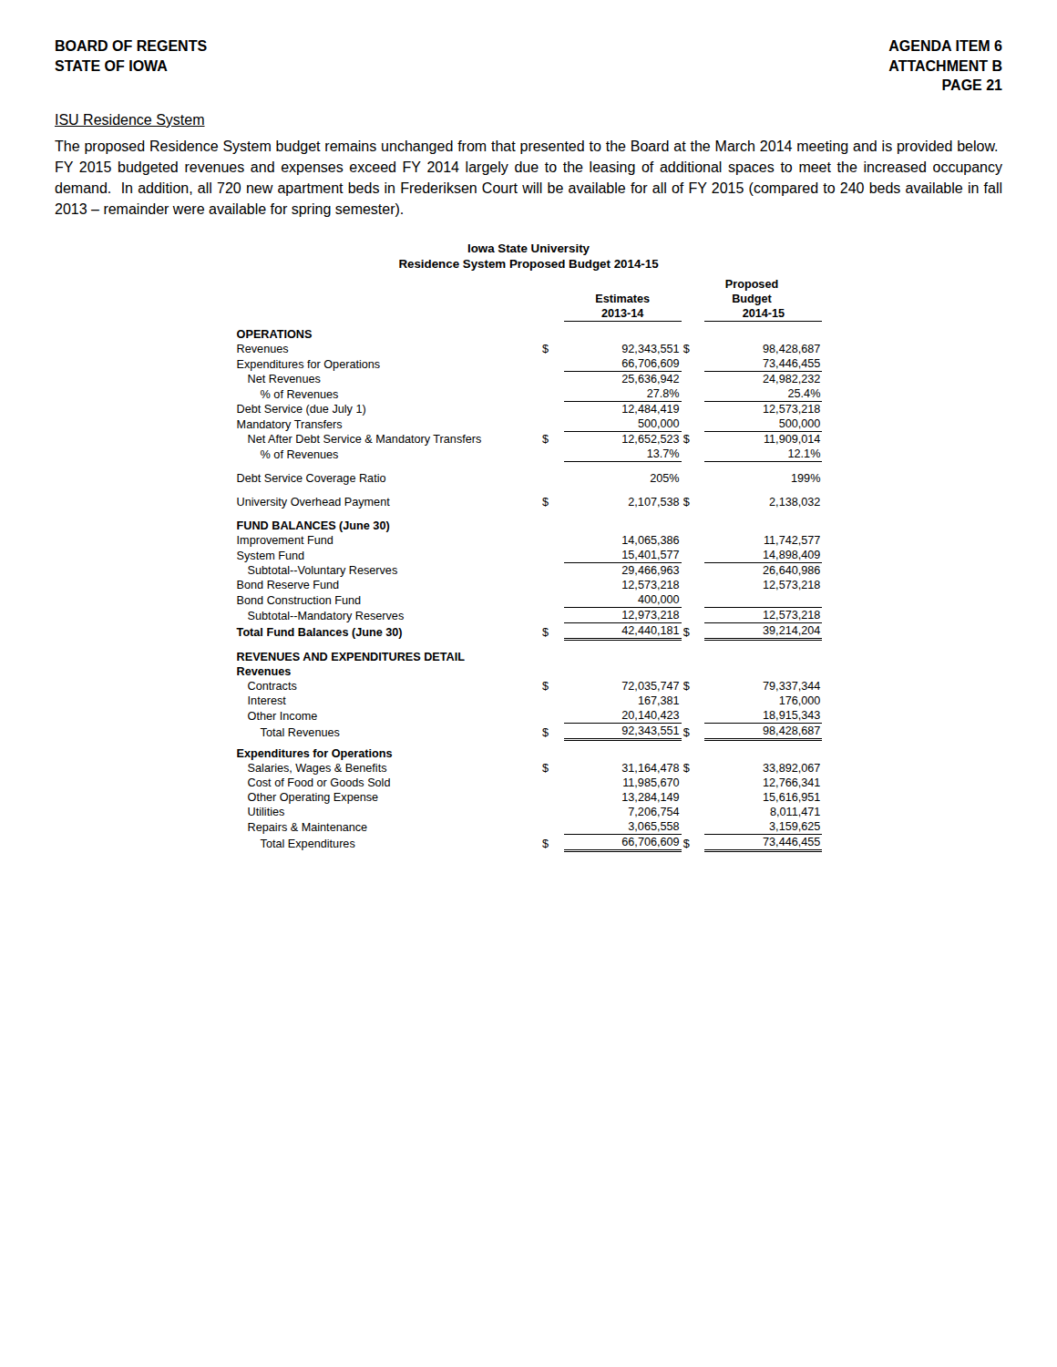BOARD OF REGENTS
STATE OF IOWA
AGENDA ITEM 6
ATTACHMENT B
PAGE 21
ISU Residence System
The proposed Residence System budget remains unchanged from that presented to the Board at the March 2014 meeting and is provided below. FY 2015 budgeted revenues and expenses exceed FY 2014 largely due to the leasing of additional spaces to meet the increased occupancy demand. In addition, all 720 new apartment beds in Frederiksen Court will be available for all of FY 2015 (compared to 240 beds available in fall 2013 – remainder were available for spring semester).
Iowa State University
Residence System Proposed Budget 2014-15
| | | | Proposed |
| | | Estimates | Budget |
| | | 2013-14 | | 2014-15 |
| OPERATIONS | | | | |
| Revenues | $ | 92,343,551 | $ | 98,428,687 |
| Expenditures for Operations | | 66,706,609 | | 73,446,455 |
| Net Revenues | | 25,636,942 | | 24,982,232 |
| % of Revenues | | 27.8% | | 25.4% |
| Debt Service (due July 1) | | 12,484,419 | | 12,573,218 |
| Mandatory Transfers | | 500,000 | | 500,000 |
| Net After Debt Service & Mandatory Transfers | $ | 12,652,523 | $ | 11,909,014 |
| % of Revenues | | 13.7% | | 12.1% |
| Debt Service Coverage Ratio | | 205% | | 199% |
| University Overhead Payment | $ | 2,107,538 | $ | 2,138,032 |
| FUND BALANCES (June 30) | | | | |
| Improvement Fund | | 14,065,386 | | 11,742,577 |
| System Fund | | 15,401,577 | | 14,898,409 |
| Subtotal--Voluntary Reserves | | 29,466,963 | | 26,640,986 |
| Bond Reserve Fund | | 12,573,218 | | 12,573,218 |
| Bond Construction Fund | | 400,000 | | |
| Subtotal--Mandatory Reserves | | 12,973,218 | | 12,573,218 |
| Total Fund Balances (June 30) | $ | 42,440,181 | $ | 39,214,204 |
| REVENUES AND EXPENDITURES DETAIL | | | | |
| Revenues | | | | |
| Contracts | $ | 72,035,747 | $ | 79,337,344 |
| Interest | | 167,381 | | 176,000 |
| Other Income | | 20,140,423 | | 18,915,343 |
| Total Revenues | $ | 92,343,551 | $ | 98,428,687 |
| Expenditures for Operations | | | | |
| Salaries, Wages & Benefits | $ | 31,164,478 | $ | 33,892,067 |
| Cost of Food or Goods Sold | | 11,985,670 | | 12,766,341 |
| Other Operating Expense | | 13,284,149 | | 15,616,951 |
| Utilities | | 7,206,754 | | 8,011,471 |
| Repairs & Maintenance | | 3,065,558 | | 3,159,625 |
| Total Expenditures | $ | 66,706,609 | $ | 73,446,455 |